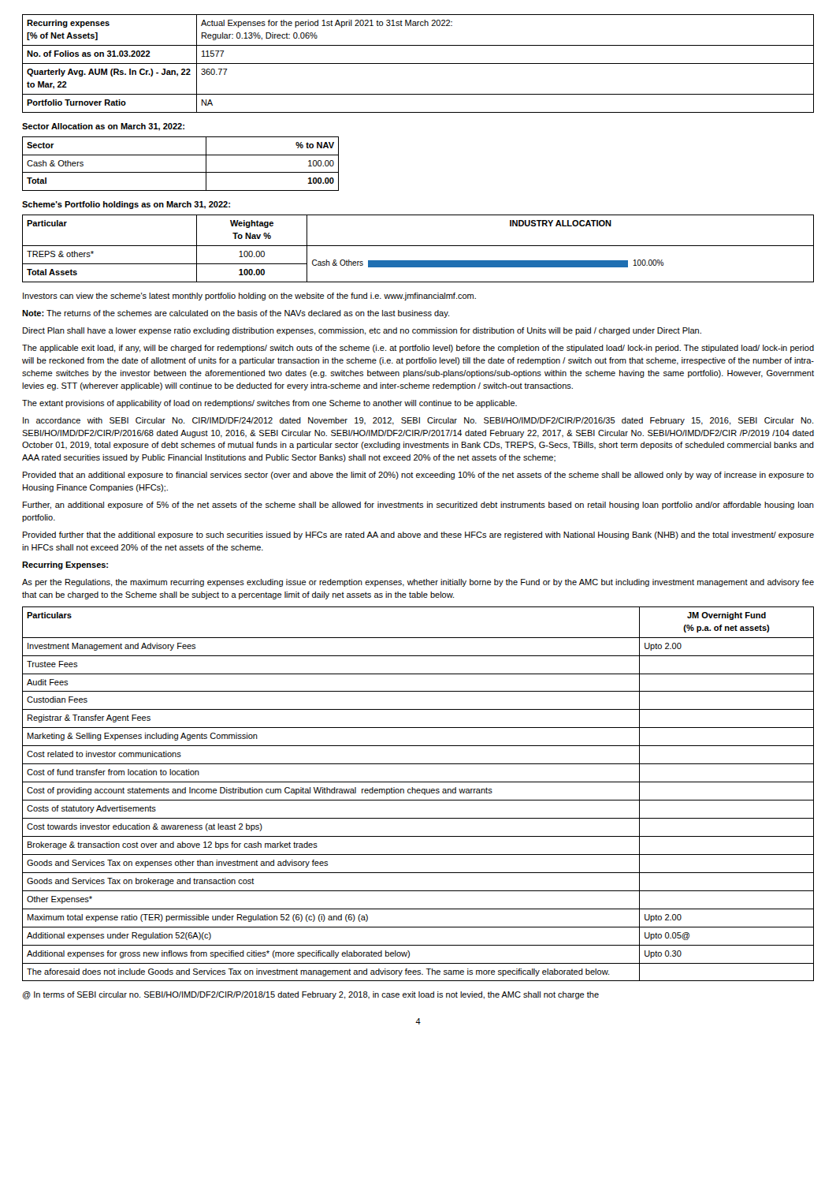| Recurring expenses [% of Net Assets] | Actual Expenses for the period 1st April 2021 to 31st March 2022: Regular: 0.13%, Direct: 0.06% |
| No. of Folios as on 31.03.2022 | 11577 |
| Quarterly Avg. AUM (Rs. In Cr.) - Jan, 22 to Mar, 22 | 360.77 |
| Portfolio Turnover Ratio | NA |
Sector Allocation as on March 31, 2022:
| Sector | % to NAV |
| --- | --- |
| Cash & Others | 100.00 |
| Total | 100.00 |
Scheme's Portfolio holdings as on March 31, 2022:
| Particular | Weightage To Nav % | INDUSTRY ALLOCATION |
| --- | --- | --- |
| TREPS & others* | 100.00 | Cash & Others 100.00% |
| Total Assets | 100.00 |
Investors can view the scheme's latest monthly portfolio holding on the website of the fund i.e. www.jmfinancialmf.com.
Note: The returns of the schemes are calculated on the basis of the NAVs declared as on the last business day.
Direct Plan shall have a lower expense ratio excluding distribution expenses, commission, etc and no commission for distribution of Units will be paid / charged under Direct Plan.
The applicable exit load, if any, will be charged for redemptions/ switch outs of the scheme (i.e. at portfolio level) before the completion of the stipulated load/ lock-in period. The stipulated load/ lock-in period will be reckoned from the date of allotment of units for a particular transaction in the scheme (i.e. at portfolio level) till the date of redemption / switch out from that scheme, irrespective of the number of intra-scheme switches by the investor between the aforementioned two dates (e.g. switches between plans/sub-plans/options/sub-options within the scheme having the same portfolio). However, Government levies eg. STT (wherever applicable) will continue to be deducted for every intra-scheme and inter-scheme redemption / switch-out transactions.
The extant provisions of applicability of load on redemptions/ switches from one Scheme to another will continue to be applicable.
In accordance with SEBI Circular No. CIR/IMD/DF/24/2012 dated November 19, 2012, SEBI Circular No. SEBI/HO/IMD/DF2/CIR/P/2016/35 dated February 15, 2016, SEBI Circular No. SEBI/HO/IMD/DF2/CIR/P/2016/68 dated August 10, 2016, & SEBI Circular No. SEBI/HO/IMD/DF2/CIR/P/2017/14 dated February 22, 2017, & SEBI Circular No. SEBI/HO/IMD/DF2/CIR /P/2019 /104 dated October 01, 2019, total exposure of debt schemes of mutual funds in a particular sector (excluding investments in Bank CDs, TREPS, G-Secs, TBills, short term deposits of scheduled commercial banks and AAA rated securities issued by Public Financial Institutions and Public Sector Banks) shall not exceed 20% of the net assets of the scheme;
Provided that an additional exposure to financial services sector (over and above the limit of 20%) not exceeding 10% of the net assets of the scheme shall be allowed only by way of increase in exposure to Housing Finance Companies (HFCs);.
Further, an additional exposure of 5% of the net assets of the scheme shall be allowed for investments in securitized debt instruments based on retail housing loan portfolio and/or affordable housing loan portfolio.
Provided further that the additional exposure to such securities issued by HFCs are rated AA and above and these HFCs are registered with National Housing Bank (NHB) and the total investment/ exposure in HFCs shall not exceed 20% of the net assets of the scheme.
Recurring Expenses:
As per the Regulations, the maximum recurring expenses excluding issue or redemption expenses, whether initially borne by the Fund or by the AMC but including investment management and advisory fee that can be charged to the Scheme shall be subject to a percentage limit of daily net assets as in the table below.
| Particulars | JM Overnight Fund (% p.a. of net assets) |
| --- | --- |
| Investment Management and Advisory Fees | Upto 2.00 |
| Trustee Fees | |
| Audit Fees | |
| Custodian Fees | |
| Registrar & Transfer Agent Fees | |
| Marketing & Selling Expenses including Agents Commission | |
| Cost related to investor communications | |
| Cost of fund transfer from location to location | |
| Cost of providing account statements and Income Distribution cum Capital Withdrawal redemption cheques and warrants | |
| Costs of statutory Advertisements | |
| Cost towards investor education & awareness (at least 2 bps) | |
| Brokerage & transaction cost over and above 12 bps for cash market trades | |
| Goods and Services Tax on expenses other than investment and advisory fees | |
| Goods and Services Tax on brokerage and transaction cost | |
| Other Expenses* | |
| Maximum total expense ratio (TER) permissible under Regulation 52 (6) (c) (i) and (6) (a) | Upto 2.00 |
| Additional expenses under Regulation 52(6A)(c) | Upto 0.05@ |
| Additional expenses for gross new inflows from specified cities* (more specifically elaborated below) | Upto 0.30 |
| The aforesaid does not include Goods and Services Tax on investment management and advisory fees. The same is more specifically elaborated below. | |
@ In terms of SEBI circular no. SEBI/HO/IMD/DF2/CIR/P/2018/15 dated February 2, 2018, in case exit load is not levied, the AMC shall not charge the
4